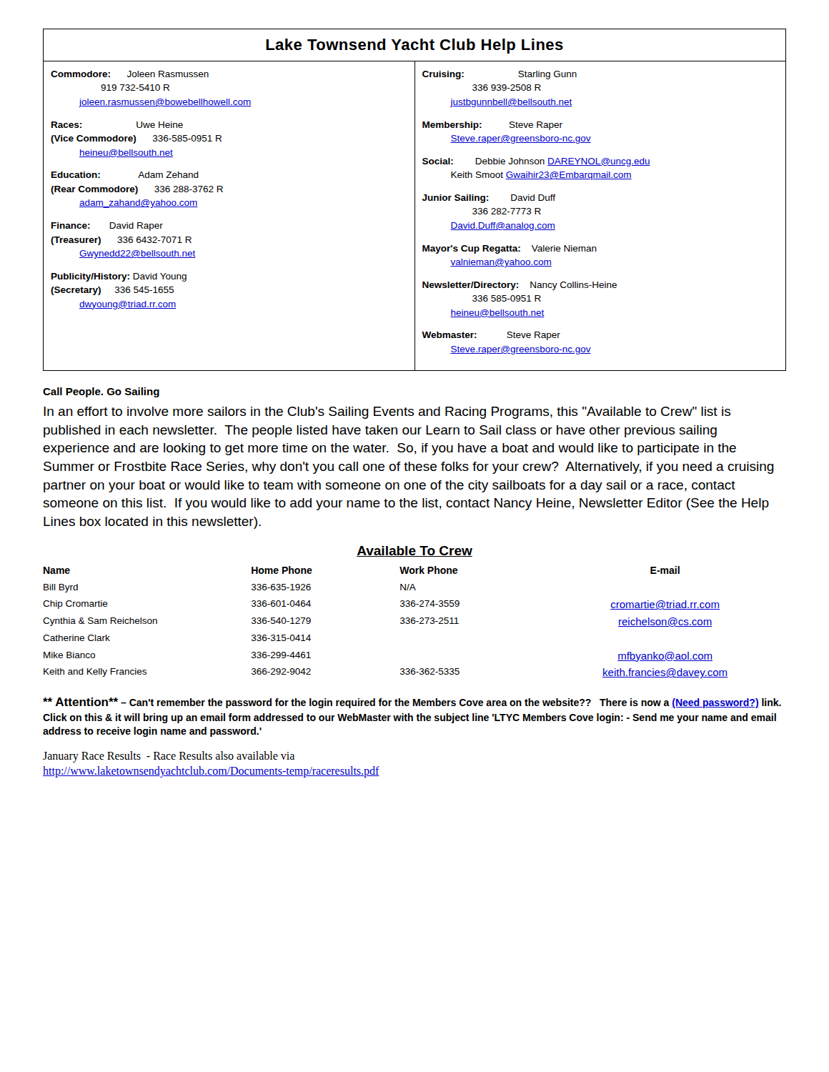Lake Townsend Yacht Club Help Lines
| Commodore: Joleen Rasmussen 919 732-5410 R joleen.rasmussen@bowebellhowell.com Races: Uwe Heine (Vice Commodore) 336-585-0951 R heineu@bellsouth.net Education: Adam Zehand (Rear Commodore) 336 288-3762 R adam_zahand@yahoo.com Finance: David Raper (Treasurer) 336 6432-7071 R Gwynedd22@bellsouth.net Publicity/History: David Young (Secretary) 336 545-1655 dwyoung@triad.rr.com | Cruising: Starling Gunn 336 939-2508 R justbgunnbell@bellsouth.net Membership: Steve Raper Steve.raper@greensboro-nc.gov Social: Debbie Johnson DAREYNOL@uncg.edu Keith Smoot Gwaihir23@Embarqmail.com Junior Sailing: David Duff 336 282-7773 R David.Duff@analog.com Mayor's Cup Regatta: Valerie Nieman valnieman@yahoo.com Newsletter/Directory: Nancy Collins-Heine 336 585-0951 R heineu@bellsouth.net Webmaster: Steve Raper Steve.raper@greensboro-nc.gov |
Call People. Go Sailing
In an effort to involve more sailors in the Club's Sailing Events and Racing Programs, this "Available to Crew" list is published in each newsletter. The people listed have taken our Learn to Sail class or have other previous sailing experience and are looking to get more time on the water. So, if you have a boat and would like to participate in the Summer or Frostbite Race Series, why don't you call one of these folks for your crew? Alternatively, if you need a cruising partner on your boat or would like to team with someone on one of the city sailboats for a day sail or a race, contact someone on this list. If you would like to add your name to the list, contact Nancy Heine, Newsletter Editor (See the Help Lines box located in this newsletter).
Available To Crew
| Name | Home Phone | Work Phone | E-mail |
| --- | --- | --- | --- |
| Bill Byrd | 336-635-1926 | N/A | |
| Chip Cromartie | 336-601-0464 | 336-274-3559 | cromartie@triad.rr.com |
| Cynthia & Sam Reichelson | 336-540-1279 | 336-273-2511 | reichelson@cs.com |
| Catherine Clark | 336-315-0414 | | |
| Mike Bianco | 336-299-4461 | | mfbyanko@aol.com |
| Keith and Kelly Francies | 366-292-9042 | 336-362-5335 | keith.francies@davey.com |
** Attention** – Can't remember the password for the login required for the Members Cove area on the website?? There is now a (Need password?) link. Click on this & it will bring up an email form addressed to our WebMaster with the subject line 'LTYC Members Cove login: - Send me your name and email address to receive login name and password.'
January Race Results - Race Results also available via
http://www.laketownsendyachtclub.com/Documents-temp/raceresults.pdf